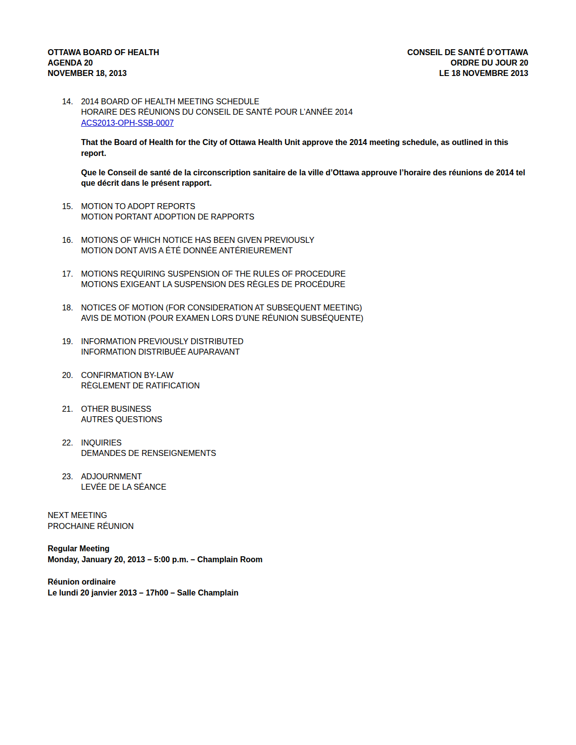| OTTAWA BOARD OF HEALTH | CONSEIL DE SANTÉ D’OTTAWA |
| AGENDA 20 | ORDRE DU JOUR 20 |
| NOVEMBER 18, 2013 | LE 18 NOVEMBRE 2013 |
14.
2014 BOARD OF HEALTH MEETING SCHEDULE HORAIRE DES RÉUNIONS DU CONSEIL DE SANTÉ POUR L’ANNÉE 2014 ACS2013-OPH-SSB-0007
That the Board of Health for the City of Ottawa Health Unit approve the 2014 meeting schedule, as outlined in this report.
Que le Conseil de santé de la circonscription sanitaire de la ville d’Ottawa approuve l’horaire des réunions de 2014 tel que décrit dans le présent rapport.
15.
MOTION TO ADOPT REPORTS MOTION PORTANT ADOPTION DE RAPPORTS
16.
MOTIONS OF WHICH NOTICE HAS BEEN GIVEN PREVIOUSLY MOTION DONT AVIS A ÉTÉ DONNÉE ANTÉRIEUREMENT
17.
MOTIONS REQUIRING SUSPENSION OF THE RULES OF PROCEDURE MOTIONS EXIGEANT LA SUSPENSION DES RÈGLES DE PROCÉDURE
18.
NOTICES OF MOTION (FOR CONSIDERATION AT SUBSEQUENT MEETING) AVIS DE MOTION (POUR EXAMEN LORS D’UNE RÉUNION SUBSÉQUENTE)
19.
INFORMATION PREVIOUSLY DISTRIBUTED INFORMATION DISTRIBUÉE AUPARAVANT
20.
CONFIRMATION BY-LAW RÈGLEMENT DE RATIFICATION
21.
OTHER BUSINESS AUTRES QUESTIONS
22.
INQUIRIES DEMANDES DE RENSEIGNEMENTS
23.
ADJOURNMENT LEVÉE DE LA SÉANCE
NEXT MEETING PROCHAINE RÉUNION
Regular Meeting
Monday, January 20, 2013 – 5:00 p.m. – Champlain Room
Réunion ordinaire
Le lundi 20 janvier 2013 – 17h00 – Salle Champlain